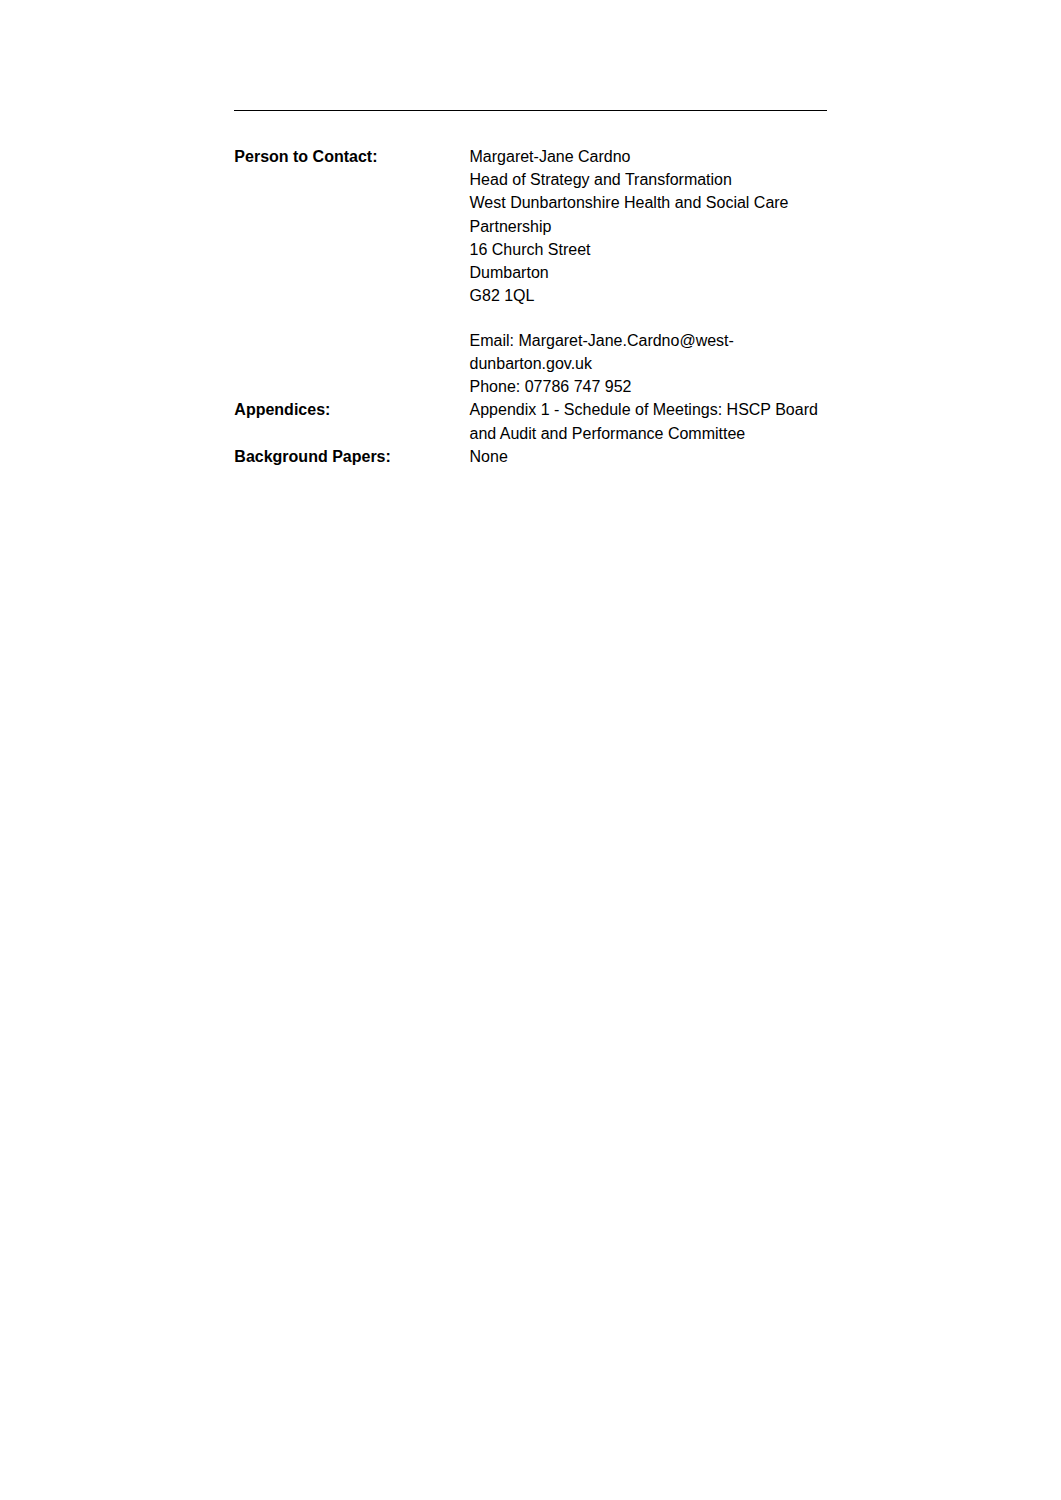| Person to Contact: | Margaret-Jane Cardno Head of Strategy and Transformation West Dunbartonshire Health and Social Care Partnership 16 Church Street Dumbarton G82 1QL Email: Margaret-Jane.Cardno@west-dunbarton.gov.uk Phone: 07786 747 952 |
| Appendices: | Appendix 1 - Schedule of Meetings: HSCP Board and Audit and Performance Committee |
| Background Papers: | None |